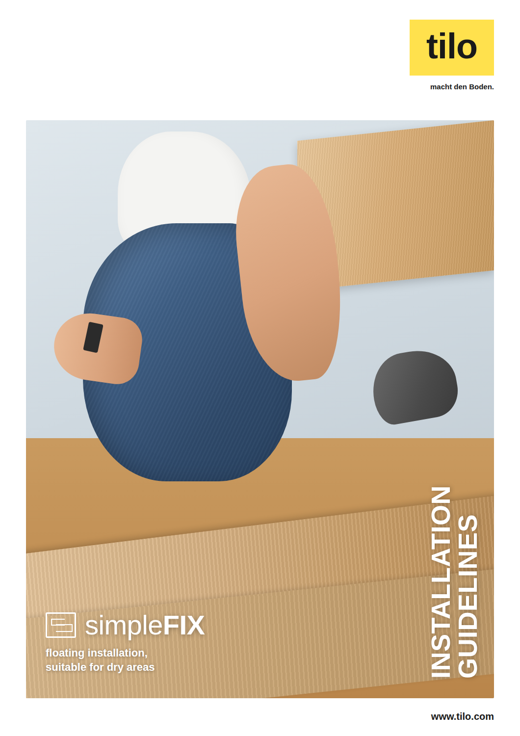tilo
macht den Boden.
INSTALLATION GUIDELINES
simple FIX
floating installation,
suitable for dry areas
www.tilo.com